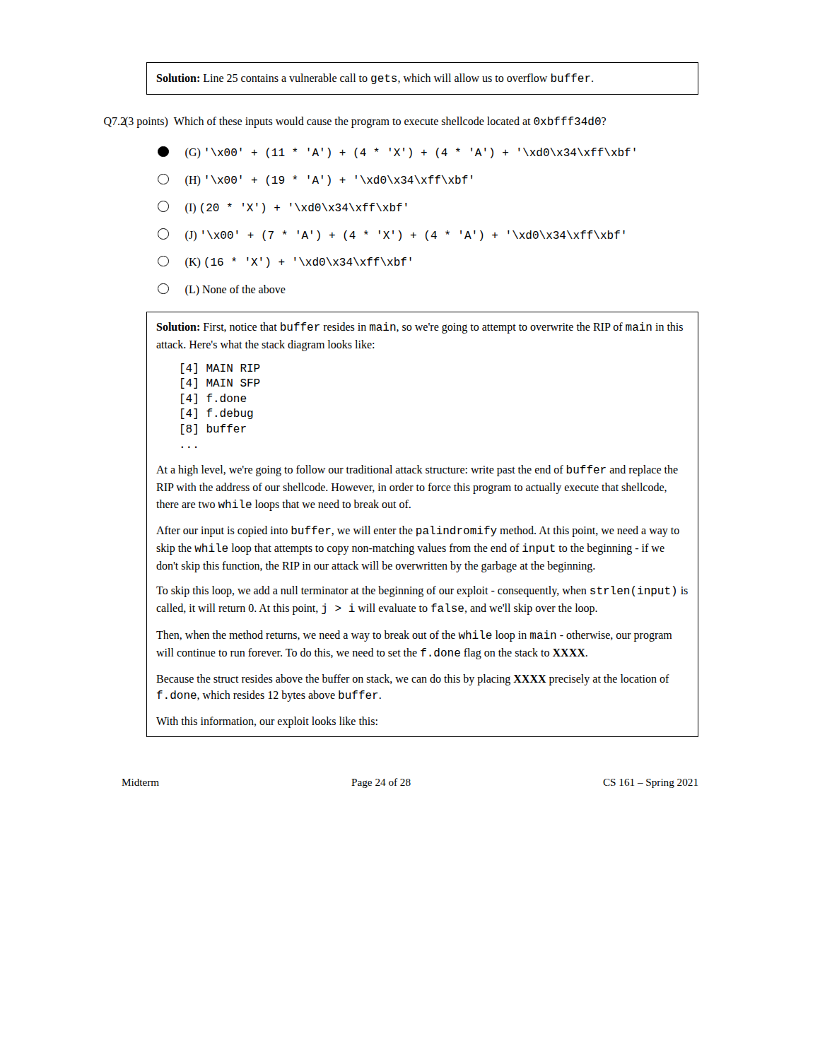Solution: Line 25 contains a vulnerable call to gets, which will allow us to overflow buffer.
Q7.2 (3 points) Which of these inputs would cause the program to execute shellcode located at 0xbfff34d0?
(G) '\x00' + (11 * 'A') + (4 * 'X') + (4 * 'A') + '\xd0\x34\xff\xbf'
(H) '\x00' + (19 * 'A') + '\xd0\x34\xff\xbf'
(I) (20 * 'X') + '\xd0\x34\xff\xbf'
(J) '\x00' + (7 * 'A') + (4 * 'X') + (4 * 'A') + '\xd0\x34\xff\xbf'
(K) (16 * 'X') + '\xd0\x34\xff\xbf'
(L) None of the above
Solution: First, notice that buffer resides in main, so we're going to attempt to overwrite the RIP of main in this attack. Here's what the stack diagram looks like:
[4] MAIN RIP
[4] MAIN SFP
[4] f.done
[4] f.debug
[8] buffer
...
At a high level, we're going to follow our traditional attack structure: write past the end of buffer and replace the RIP with the address of our shellcode. However, in order to force this program to actually execute that shellcode, there are two while loops that we need to break out of.
After our input is copied into buffer, we will enter the palindromify method. At this point, we need a way to skip the while loop that attempts to copy non-matching values from the end of input to the beginning - if we don't skip this function, the RIP in our attack will be overwritten by the garbage at the beginning.
To skip this loop, we add a null terminator at the beginning of our exploit - consequently, when strlen(input) is called, it will return 0. At this point, j > i will evaluate to false, and we'll skip over the loop.
Then, when the method returns, we need a way to break out of the while loop in main - otherwise, our program will continue to run forever. To do this, we need to set the f.done flag on the stack to XXXX.
Because the struct resides above the buffer on stack, we can do this by placing XXXX precisely at the location of f.done, which resides 12 bytes above buffer.
With this information, our exploit looks like this:
Midterm Page 24 of 28 CS 161 – Spring 2021